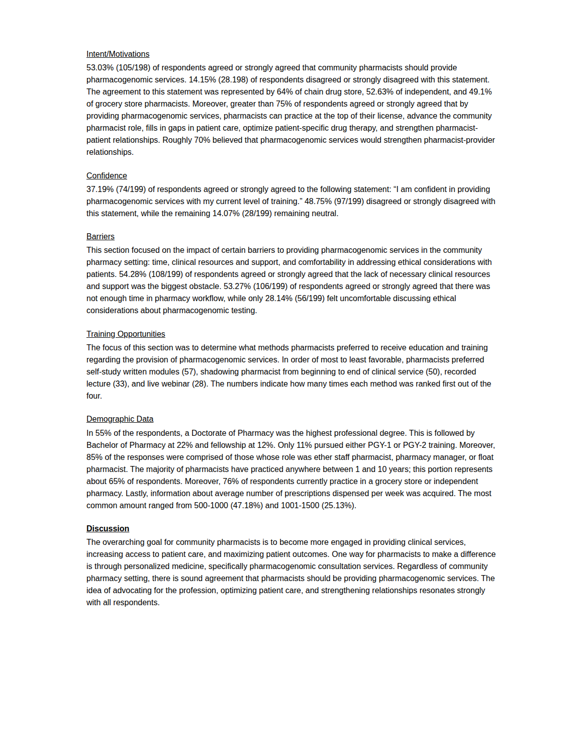Intent/Motivations
53.03% (105/198) of respondents agreed or strongly agreed that community pharmacists should provide pharmacogenomic services. 14.15% (28.198) of respondents disagreed or strongly disagreed with this statement. The agreement to this statement was represented by 64% of chain drug store, 52.63% of independent, and 49.1% of grocery store pharmacists. Moreover, greater than 75% of respondents agreed or strongly agreed that by providing pharmacogenomic services, pharmacists can practice at the top of their license, advance the community pharmacist role, fills in gaps in patient care, optimize patient-specific drug therapy, and strengthen pharmacist-patient relationships. Roughly 70% believed that pharmacogenomic services would strengthen pharmacist-provider relationships.
Confidence
37.19% (74/199) of respondents agreed or strongly agreed to the following statement: “I am confident in providing pharmacogenomic services with my current level of training.” 48.75% (97/199) disagreed or strongly disagreed with this statement, while the remaining 14.07% (28/199) remaining neutral.
Barriers
This section focused on the impact of certain barriers to providing pharmacogenomic services in the community pharmacy setting: time, clinical resources and support, and comfortability in addressing ethical considerations with patients. 54.28% (108/199) of respondents agreed or strongly agreed that the lack of necessary clinical resources and support was the biggest obstacle. 53.27% (106/199) of respondents agreed or strongly agreed that there was not enough time in pharmacy workflow, while only 28.14% (56/199) felt uncomfortable discussing ethical considerations about pharmacogenomic testing.
Training Opportunities
The focus of this section was to determine what methods pharmacists preferred to receive education and training regarding the provision of pharmacogenomic services. In order of most to least favorable, pharmacists preferred self-study written modules (57), shadowing pharmacist from beginning to end of clinical service (50), recorded lecture (33), and live webinar (28). The numbers indicate how many times each method was ranked first out of the four.
Demographic Data
In 55% of the respondents, a Doctorate of Pharmacy was the highest professional degree. This is followed by Bachelor of Pharmacy at 22% and fellowship at 12%. Only 11% pursued either PGY-1 or PGY-2 training. Moreover, 85% of the responses were comprised of those whose role was ether staff pharmacist, pharmacy manager, or float pharmacist. The majority of pharmacists have practiced anywhere between 1 and 10 years; this portion represents about 65% of respondents. Moreover, 76% of respondents currently practice in a grocery store or independent pharmacy. Lastly, information about average number of prescriptions dispensed per week was acquired. The most common amount ranged from 500-1000 (47.18%) and 1001-1500 (25.13%).
Discussion
The overarching goal for community pharmacists is to become more engaged in providing clinical services, increasing access to patient care, and maximizing patient outcomes. One way for pharmacists to make a difference is through personalized medicine, specifically pharmacogenomic consultation services. Regardless of community pharmacy setting, there is sound agreement that pharmacists should be providing pharmacogenomic services. The idea of advocating for the profession, optimizing patient care, and strengthening relationships resonates strongly with all respondents.